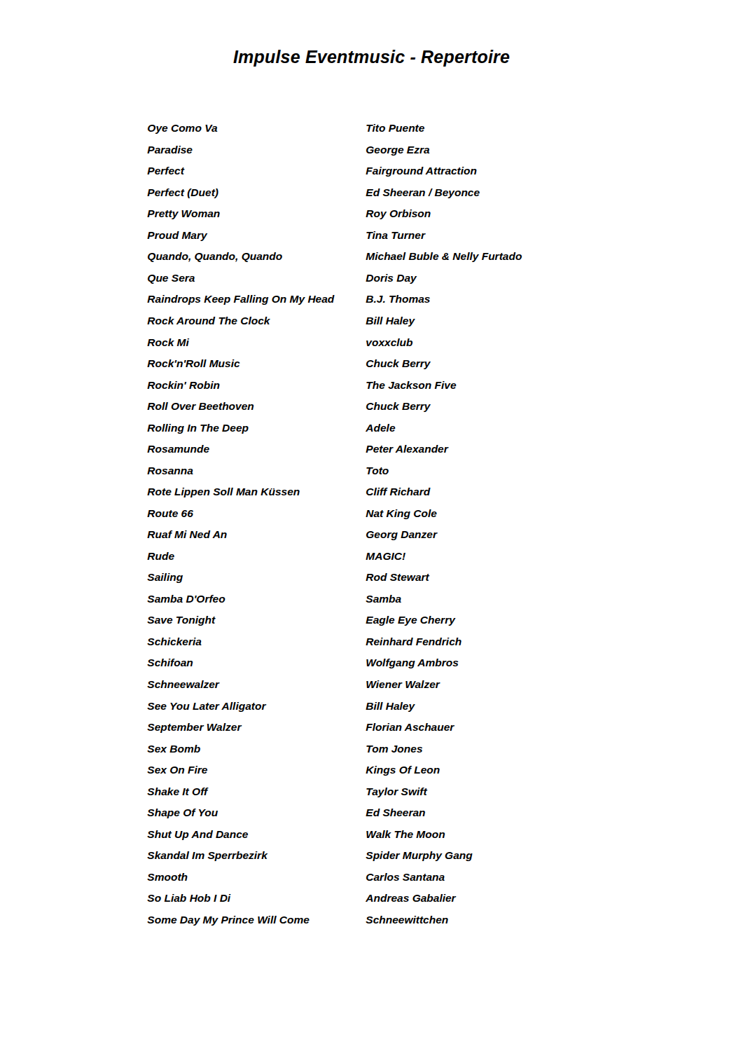Impulse Eventmusic - Repertoire
| Oye Como Va | Tito Puente |
| Paradise | George Ezra |
| Perfect | Fairground Attraction |
| Perfect (Duet) | Ed Sheeran / Beyonce |
| Pretty Woman | Roy Orbison |
| Proud Mary | Tina Turner |
| Quando, Quando, Quando | Michael Buble & Nelly Furtado |
| Que Sera | Doris Day |
| Raindrops Keep Falling On My Head | B.J. Thomas |
| Rock Around The Clock | Bill Haley |
| Rock Mi | voxxclub |
| Rock'n'Roll Music | Chuck Berry |
| Rockin' Robin | The Jackson Five |
| Roll Over Beethoven | Chuck Berry |
| Rolling In The Deep | Adele |
| Rosamunde | Peter Alexander |
| Rosanna | Toto |
| Rote Lippen Soll Man Küssen | Cliff Richard |
| Route 66 | Nat King Cole |
| Ruaf Mi Ned An | Georg Danzer |
| Rude | MAGIC! |
| Sailing | Rod Stewart |
| Samba D'Orfeo | Samba |
| Save Tonight | Eagle Eye Cherry |
| Schickeria | Reinhard Fendrich |
| Schifoan | Wolfgang Ambros |
| Schneewalzer | Wiener Walzer |
| See You Later Alligator | Bill Haley |
| September Walzer | Florian Aschauer |
| Sex Bomb | Tom Jones |
| Sex On Fire | Kings Of Leon |
| Shake It Off | Taylor Swift |
| Shape Of You | Ed Sheeran |
| Shut Up And Dance | Walk The Moon |
| Skandal Im Sperrbezirk | Spider Murphy Gang |
| Smooth | Carlos Santana |
| So Liab Hob I Di | Andreas Gabalier |
| Some Day My Prince Will Come | Schneewittchen |